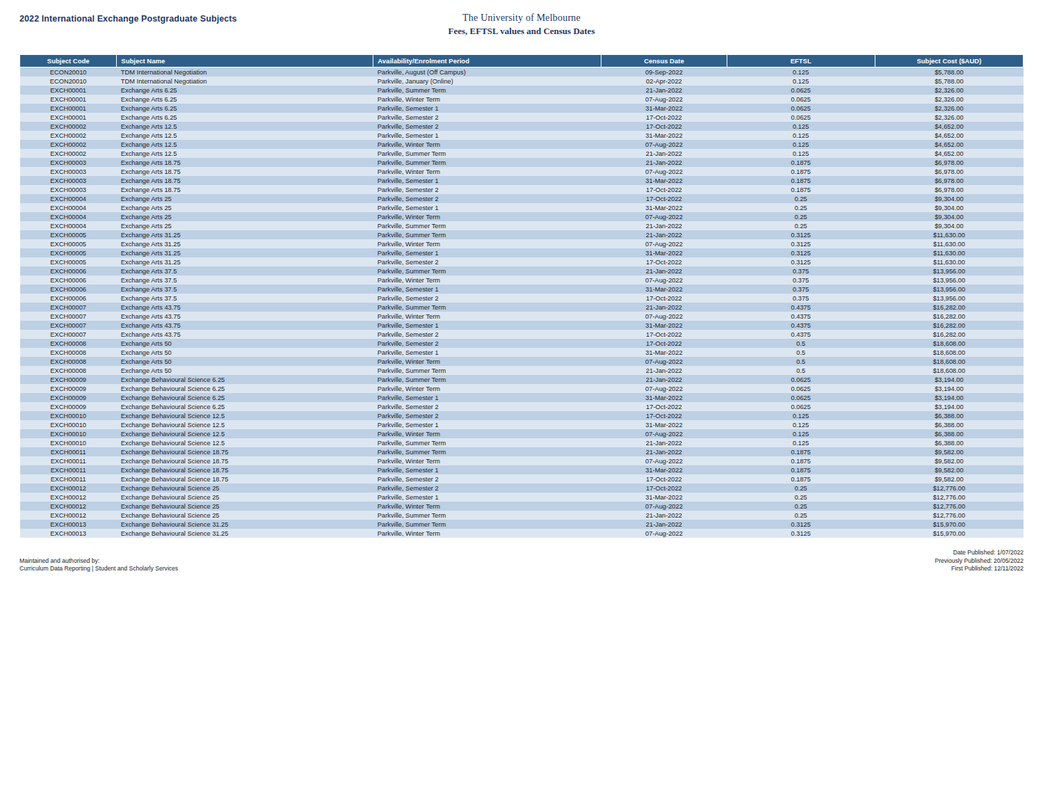2022 International Exchange Postgraduate Subjects
The University of Melbourne
Fees, EFTSL values and Census Dates
| Subject Code | Subject Name | Availability/Enrolment Period | Census Date | EFTSL | Subject Cost ($AUD) |
| --- | --- | --- | --- | --- | --- |
| ECON20010 | TDM International Negotiation | Parkville, August (Off Campus) | 09-Sep-2022 | 0.125 | $5,788.00 |
| ECON20010 | TDM International Negotiation | Parkville, January (Online) | 02-Apr-2022 | 0.125 | $5,788.00 |
| EXCH00001 | Exchange Arts 6.25 | Parkville, Summer Term | 21-Jan-2022 | 0.0625 | $2,326.00 |
| EXCH00001 | Exchange Arts 6.25 | Parkville, Winter Term | 07-Aug-2022 | 0.0625 | $2,326.00 |
| EXCH00001 | Exchange Arts 6.25 | Parkville, Semester 1 | 31-Mar-2022 | 0.0625 | $2,326.00 |
| EXCH00001 | Exchange Arts 6.25 | Parkville, Semester 2 | 17-Oct-2022 | 0.0625 | $2,326.00 |
| EXCH00002 | Exchange Arts 12.5 | Parkville, Semester 2 | 17-Oct-2022 | 0.125 | $4,652.00 |
| EXCH00002 | Exchange Arts 12.5 | Parkville, Semester 1 | 31-Mar-2022 | 0.125 | $4,652.00 |
| EXCH00002 | Exchange Arts 12.5 | Parkville, Winter Term | 07-Aug-2022 | 0.125 | $4,652.00 |
| EXCH00002 | Exchange Arts 12.5 | Parkville, Summer Term | 21-Jan-2022 | 0.125 | $4,652.00 |
| EXCH00003 | Exchange Arts 18.75 | Parkville, Summer Term | 21-Jan-2022 | 0.1875 | $6,978.00 |
| EXCH00003 | Exchange Arts 18.75 | Parkville, Winter Term | 07-Aug-2022 | 0.1875 | $6,978.00 |
| EXCH00003 | Exchange Arts 18.75 | Parkville, Semester 1 | 31-Mar-2022 | 0.1875 | $6,978.00 |
| EXCH00003 | Exchange Arts 18.75 | Parkville, Semester 2 | 17-Oct-2022 | 0.1875 | $6,978.00 |
| EXCH00004 | Exchange Arts 25 | Parkville, Semester 2 | 17-Oct-2022 | 0.25 | $9,304.00 |
| EXCH00004 | Exchange Arts 25 | Parkville, Semester 1 | 31-Mar-2022 | 0.25 | $9,304.00 |
| EXCH00004 | Exchange Arts 25 | Parkville, Winter Term | 07-Aug-2022 | 0.25 | $9,304.00 |
| EXCH00004 | Exchange Arts 25 | Parkville, Summer Term | 21-Jan-2022 | 0.25 | $9,304.00 |
| EXCH00005 | Exchange Arts 31.25 | Parkville, Summer Term | 21-Jan-2022 | 0.3125 | $11,630.00 |
| EXCH00005 | Exchange Arts 31.25 | Parkville, Winter Term | 07-Aug-2022 | 0.3125 | $11,630.00 |
| EXCH00005 | Exchange Arts 31.25 | Parkville, Semester 1 | 31-Mar-2022 | 0.3125 | $11,630.00 |
| EXCH00005 | Exchange Arts 31.25 | Parkville, Semester 2 | 17-Oct-2022 | 0.3125 | $11,630.00 |
| EXCH00006 | Exchange Arts 37.5 | Parkville, Summer Term | 21-Jan-2022 | 0.375 | $13,956.00 |
| EXCH00006 | Exchange Arts 37.5 | Parkville, Winter Term | 07-Aug-2022 | 0.375 | $13,956.00 |
| EXCH00006 | Exchange Arts 37.5 | Parkville, Semester 1 | 31-Mar-2022 | 0.375 | $13,956.00 |
| EXCH00006 | Exchange Arts 37.5 | Parkville, Semester 2 | 17-Oct-2022 | 0.375 | $13,956.00 |
| EXCH00007 | Exchange Arts 43.75 | Parkville, Summer Term | 21-Jan-2022 | 0.4375 | $16,282.00 |
| EXCH00007 | Exchange Arts 43.75 | Parkville, Winter Term | 07-Aug-2022 | 0.4375 | $16,282.00 |
| EXCH00007 | Exchange Arts 43.75 | Parkville, Semester 1 | 31-Mar-2022 | 0.4375 | $16,282.00 |
| EXCH00007 | Exchange Arts 43.75 | Parkville, Semester 2 | 17-Oct-2022 | 0.4375 | $16,282.00 |
| EXCH00008 | Exchange Arts 50 | Parkville, Semester 2 | 17-Oct-2022 | 0.5 | $18,608.00 |
| EXCH00008 | Exchange Arts 50 | Parkville, Semester 1 | 31-Mar-2022 | 0.5 | $18,608.00 |
| EXCH00008 | Exchange Arts 50 | Parkville, Winter Term | 07-Aug-2022 | 0.5 | $18,608.00 |
| EXCH00008 | Exchange Arts 50 | Parkville, Summer Term | 21-Jan-2022 | 0.5 | $18,608.00 |
| EXCH00009 | Exchange Behavioural Science 6.25 | Parkville, Summer Term | 21-Jan-2022 | 0.0625 | $3,194.00 |
| EXCH00009 | Exchange Behavioural Science 6.25 | Parkville, Winter Term | 07-Aug-2022 | 0.0625 | $3,194.00 |
| EXCH00009 | Exchange Behavioural Science 6.25 | Parkville, Semester 1 | 31-Mar-2022 | 0.0625 | $3,194.00 |
| EXCH00009 | Exchange Behavioural Science 6.25 | Parkville, Semester 2 | 17-Oct-2022 | 0.0625 | $3,194.00 |
| EXCH00010 | Exchange Behavioural Science 12.5 | Parkville, Semester 2 | 17-Oct-2022 | 0.125 | $6,388.00 |
| EXCH00010 | Exchange Behavioural Science 12.5 | Parkville, Semester 1 | 31-Mar-2022 | 0.125 | $6,388.00 |
| EXCH00010 | Exchange Behavioural Science 12.5 | Parkville, Winter Term | 07-Aug-2022 | 0.125 | $6,388.00 |
| EXCH00010 | Exchange Behavioural Science 12.5 | Parkville, Summer Term | 21-Jan-2022 | 0.125 | $6,388.00 |
| EXCH00011 | Exchange Behavioural Science 18.75 | Parkville, Summer Term | 21-Jan-2022 | 0.1875 | $9,582.00 |
| EXCH00011 | Exchange Behavioural Science 18.75 | Parkville, Winter Term | 07-Aug-2022 | 0.1875 | $9,582.00 |
| EXCH00011 | Exchange Behavioural Science 18.75 | Parkville, Semester 1 | 31-Mar-2022 | 0.1875 | $9,582.00 |
| EXCH00011 | Exchange Behavioural Science 18.75 | Parkville, Semester 2 | 17-Oct-2022 | 0.1875 | $9,582.00 |
| EXCH00012 | Exchange Behavioural Science 25 | Parkville, Semester 2 | 17-Oct-2022 | 0.25 | $12,776.00 |
| EXCH00012 | Exchange Behavioural Science 25 | Parkville, Semester 1 | 31-Mar-2022 | 0.25 | $12,776.00 |
| EXCH00012 | Exchange Behavioural Science 25 | Parkville, Winter Term | 07-Aug-2022 | 0.25 | $12,776.00 |
| EXCH00012 | Exchange Behavioural Science 25 | Parkville, Summer Term | 21-Jan-2022 | 0.25 | $12,776.00 |
| EXCH00013 | Exchange Behavioural Science 31.25 | Parkville, Summer Term | 21-Jan-2022 | 0.3125 | $15,970.00 |
| EXCH00013 | Exchange Behavioural Science 31.25 | Parkville, Winter Term | 07-Aug-2022 | 0.3125 | $15,970.00 |
Maintained and authorised by:
Curriculum Data Reporting | Student and Scholarly Services
Date Published: 1/07/2022
Previously Published: 20/05/2022
First Published: 12/11/2022